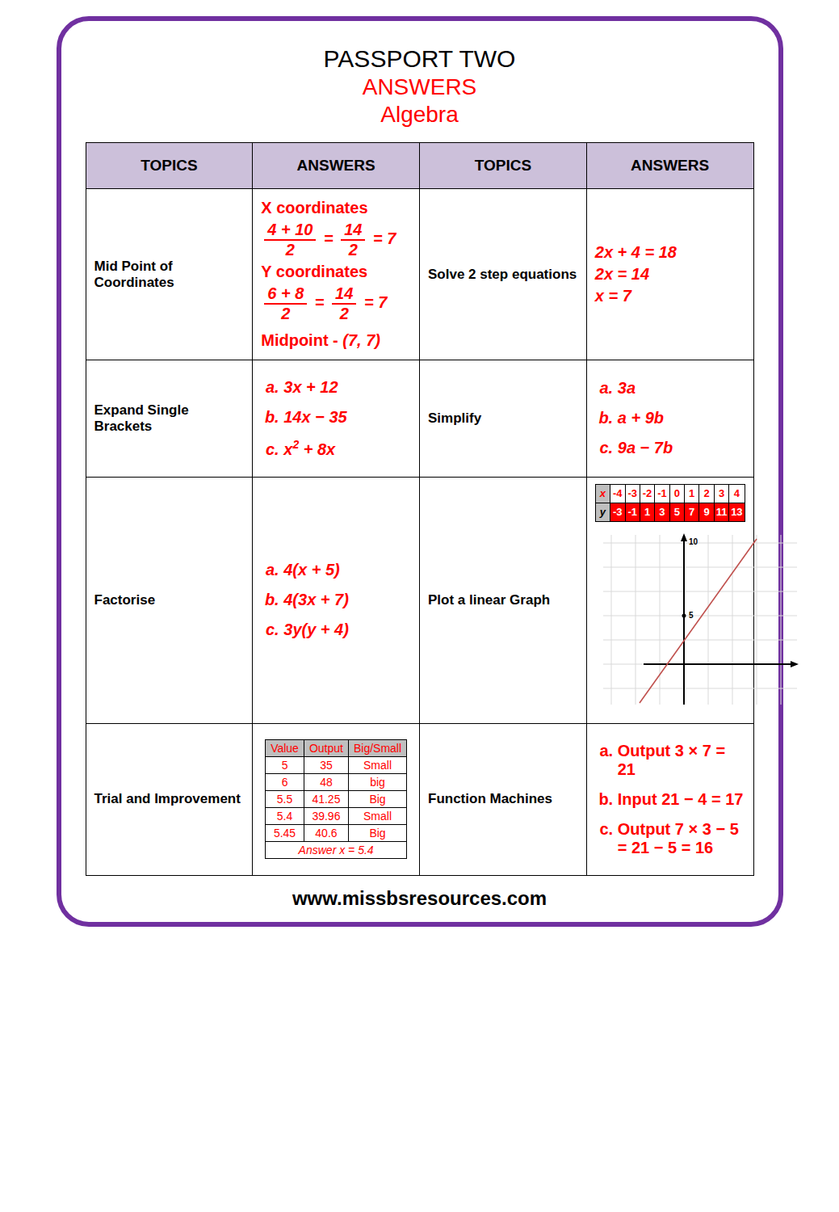PASSPORT TWO
ANSWERS
Algebra
| TOPICS | ANSWERS | TOPICS | ANSWERS |
| --- | --- | --- | --- |
| Mid Point of Coordinates | X coordinates 4 + 10 2 = 14 2 = 7 Y coordinates 6 + 8 2 = 14 2 = 7 Midpoint - (7, 7) | Solve 2 step equations | 2 x + 4 = 18 2 x = 14 x = 7 |
| Expand Single Brackets | 3 x + 12 14 x − 35 x 2 + 8 x | Simplify | 3 a a + 9 b 9 a − 7 b |
| Factorise | 4( x + 5) 4(3 x + 7) 3 y ( y + 4) | Plot a linear Graph | / x / -4 / -3 / -2 / -1 / 0 / 1 / 2 / 3 / 4 / / y / -3 / -1 / 1 / 3 / 5 / 7 / 9 / 11 / 13 / 10 5 |
| Trial and Improvement | / Value / Output / Big/Small / / --- / --- / --- / / 5 / 35 / Small / / 6 / 48 / big / / 5.5 / 41.25 / Big / / 5.4 / 39.96 / Small / / 5.45 / 40.6 / Big / / Answer x = 5.4 / | Function Machines | Output 3 × 7 = 21 Input 21 − 4 = 17 Output 7 × 3 − 5 = 21 − 5 = 16 |
www.missbsresources.com